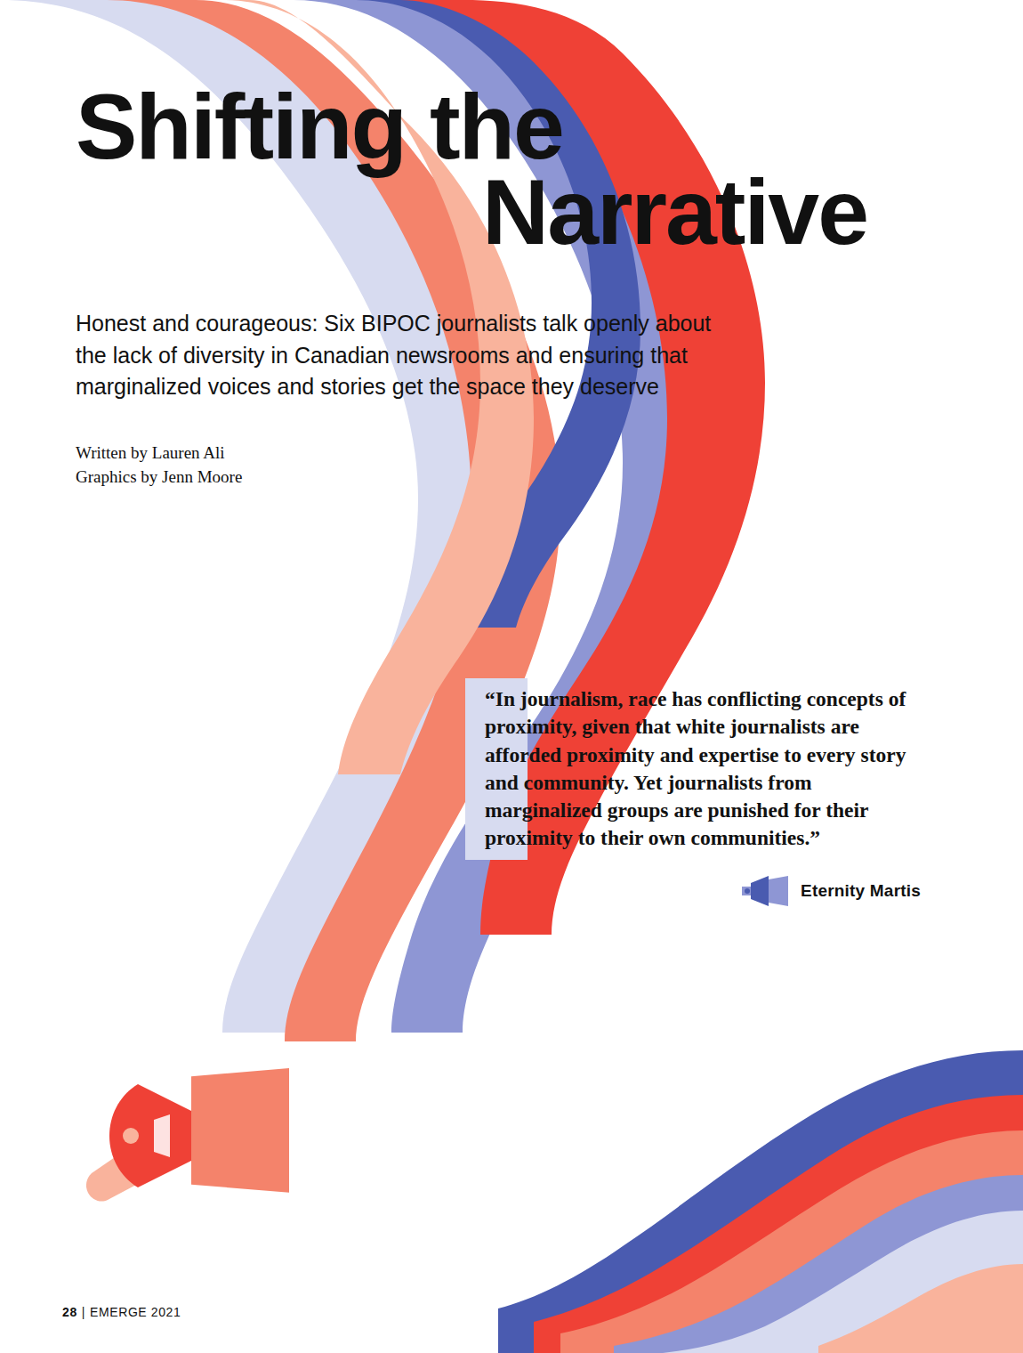Shifting theNarrative
Honest and courageous: Six BIPOC journalists talk openly about the lack of diversity in Canadian newsrooms and ensuring that marginalized voices and stories get the space they deserve
Written by Lauren Ali
Graphics by Jenn Moore
“In journalism, race has conflicting concepts of proximity, given that white journalists are afforded proximity and expertise to every story and community. Yet journalists from marginalized groups are punished for their proximity to their own communities.”
Eternity Martis
28|EMERGE 2021